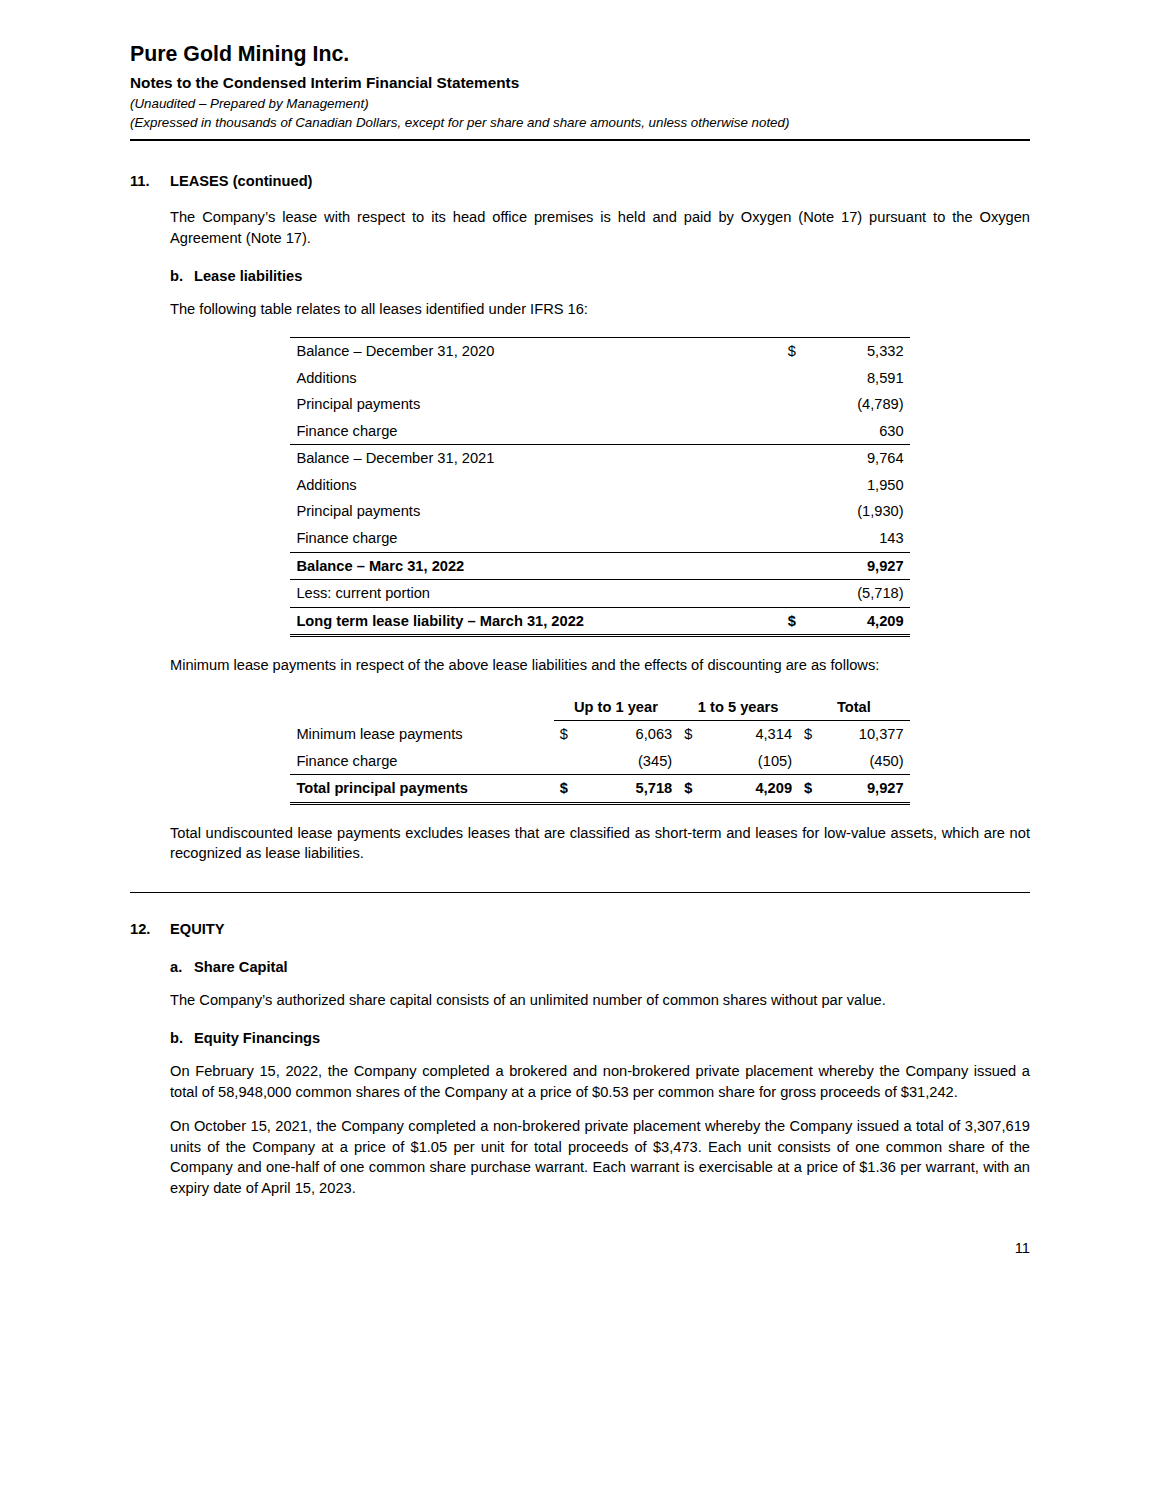Pure Gold Mining Inc.
Notes to the Condensed Interim Financial Statements
(Unaudited – Prepared by Management)
(Expressed in thousands of Canadian Dollars, except for per share and share amounts, unless otherwise noted)
11. LEASES (continued)
The Company’s lease with respect to its head office premises is held and paid by Oxygen (Note 17) pursuant to the Oxygen Agreement (Note 17).
b. Lease liabilities
The following table relates to all leases identified under IFRS 16:
| Balance – December 31, 2020 | $ | 5,332 |
| Additions | | 8,591 |
| Principal payments | | (4,789) |
| Finance charge | | 630 |
| Balance – December 31, 2021 | | 9,764 |
| Additions | | 1,950 |
| Principal payments | | (1,930) |
| Finance charge | | 143 |
| Balance – Marc 31, 2022 | | 9,927 |
| Less: current portion | | (5,718) |
| Long term lease liability – March 31, 2022 | $ | 4,209 |
Minimum lease payments in respect of the above lease liabilities and the effects of discounting are as follows:
| | Up to 1 year | 1 to 5 years | Total |
| Minimum lease payments | $ | 6,063 | $ | 4,314 | $ | 10,377 |
| Finance charge | | (345) | | (105) | | (450) |
| Total principal payments | $ | 5,718 | $ | 4,209 | $ | 9,927 |
Total undiscounted lease payments excludes leases that are classified as short-term and leases for low-value assets, which are not recognized as lease liabilities.
12. EQUITY
a. Share Capital
The Company’s authorized share capital consists of an unlimited number of common shares without par value.
b. Equity Financings
On February 15, 2022, the Company completed a brokered and non-brokered private placement whereby the Company issued a total of 58,948,000 common shares of the Company at a price of $0.53 per common share for gross proceeds of $31,242.
On October 15, 2021, the Company completed a non-brokered private placement whereby the Company issued a total of 3,307,619 units of the Company at a price of $1.05 per unit for total proceeds of $3,473. Each unit consists of one common share of the Company and one-half of one common share purchase warrant. Each warrant is exercisable at a price of $1.36 per warrant, with an expiry date of April 15, 2023.
11